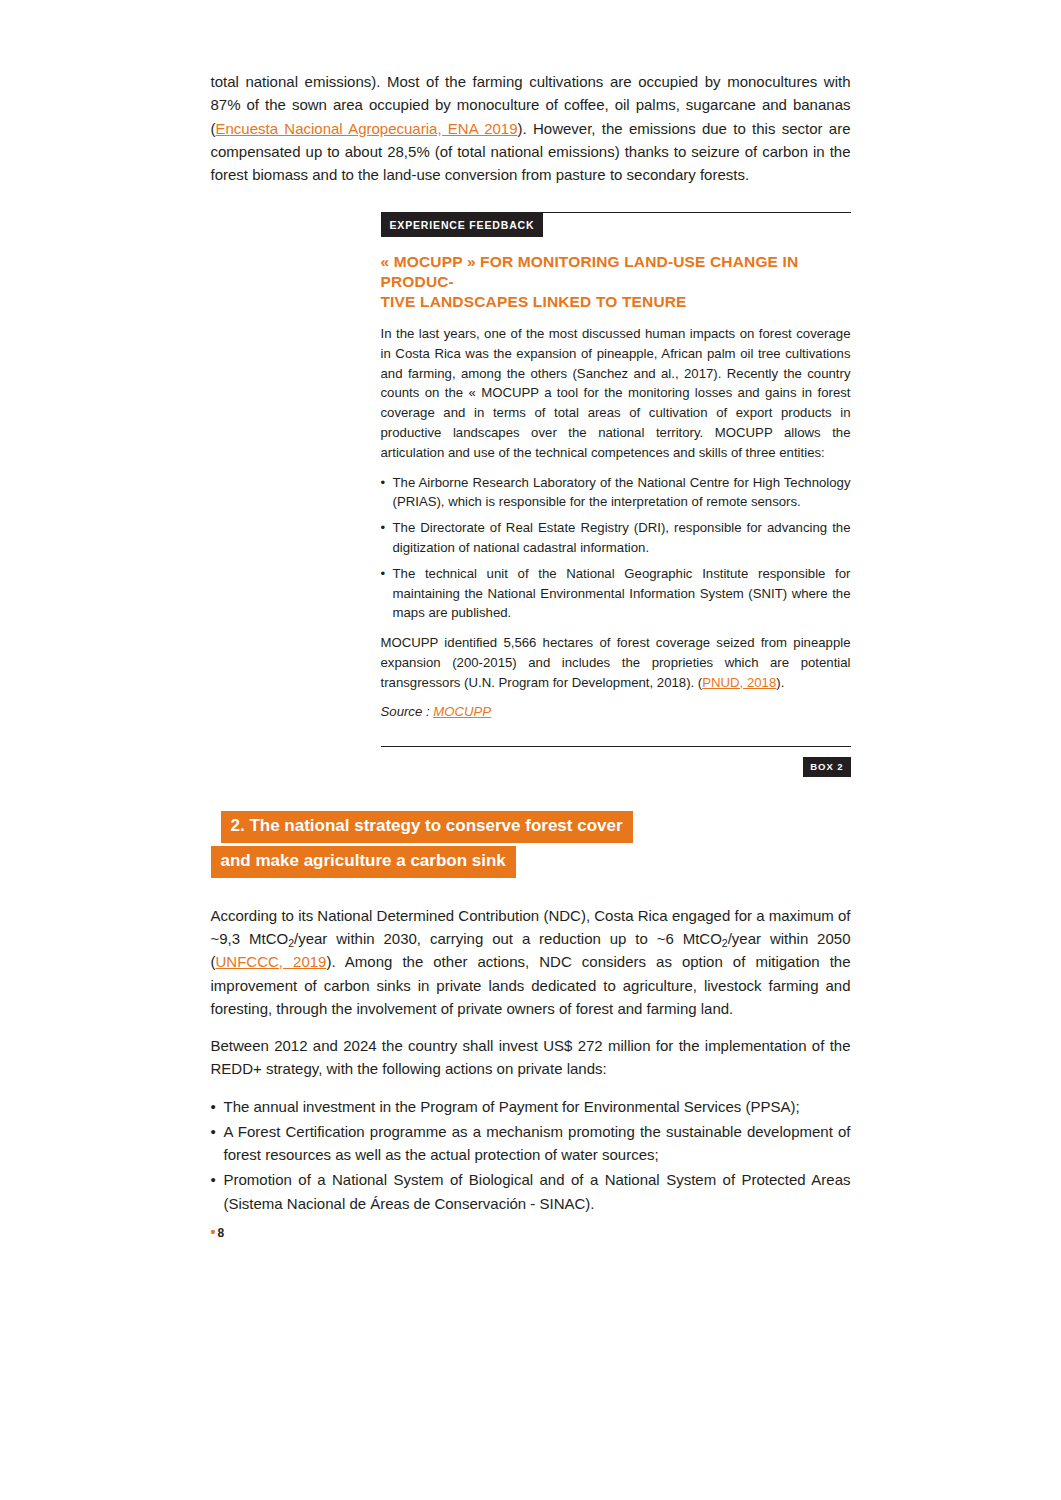total national emissions). Most of the farming cultivations are occupied by monocultures with 87% of the sown area occupied by monoculture of coffee, oil palms, sugarcane and bananas (Encuesta Nacional Agropecuaria, ENA 2019). However, the emissions due to this sector are compensated up to about 28,5% (of total national emissions) thanks to seizure of carbon in the forest biomass and to the land-use conversion from pasture to secondary forests.
EXPERIENCE FEEDBACK
« MOCUPP » FOR MONITORING LAND-USE CHANGE IN PRODUC-
TIVE LANDSCAPES LINKED TO TENURE
In the last years, one of the most discussed human impacts on forest coverage in Costa Rica was the expansion of pineapple, African palm oil tree cultivations and farming, among the others (Sanchez and al., 2017). Recently the country counts on the « MOCUPP a tool for the monitoring losses and gains in forest coverage and in terms of total areas of cultivation of export products in productive landscapes over the national territory. MOCUPP allows the articulation and use of the technical competences and skills of three entities:
The Airborne Research Laboratory of the National Centre for High Technology (PRIAS), which is responsible for the interpretation of remote sensors.
The Directorate of Real Estate Registry (DRI), responsible for advancing the digitization of national cadastral information.
The technical unit of the National Geographic Institute responsible for maintaining the National Environmental Information System (SNIT) where the maps are published.
MOCUPP identified 5,566 hectares of forest coverage seized from pineapple expansion (200-2015) and includes the proprieties which are potential transgressors (U.N. Program for Development, 2018). (PNUD, 2018).
Source : MOCUPP
BOX 2
2. The national strategy to conserve forest cover
and make agriculture a carbon sink
According to its National Determined Contribution (NDC), Costa Rica engaged for a maximum of ~9,3 MtCO2/year within 2030, carrying out a reduction up to ~6 MtCO2/year within 2050 (UNFCCC, 2019). Among the other actions, NDC considers as option of mitigation the improvement of carbon sinks in private lands dedicated to agriculture, livestock farming and foresting, through the involvement of private owners of forest and farming land.
Between 2012 and 2024 the country shall invest US$ 272 million for the implementation of the REDD+ strategy, with the following actions on private lands:
The annual investment in the Program of Payment for Environmental Services (PPSA);
A Forest Certification programme as a mechanism promoting the sustainable development of forest resources as well as the actual protection of water sources;
Promotion of a National System of Biological and of a National System of Protected Areas (Sistema Nacional de Áreas de Conservación - SINAC).
•8